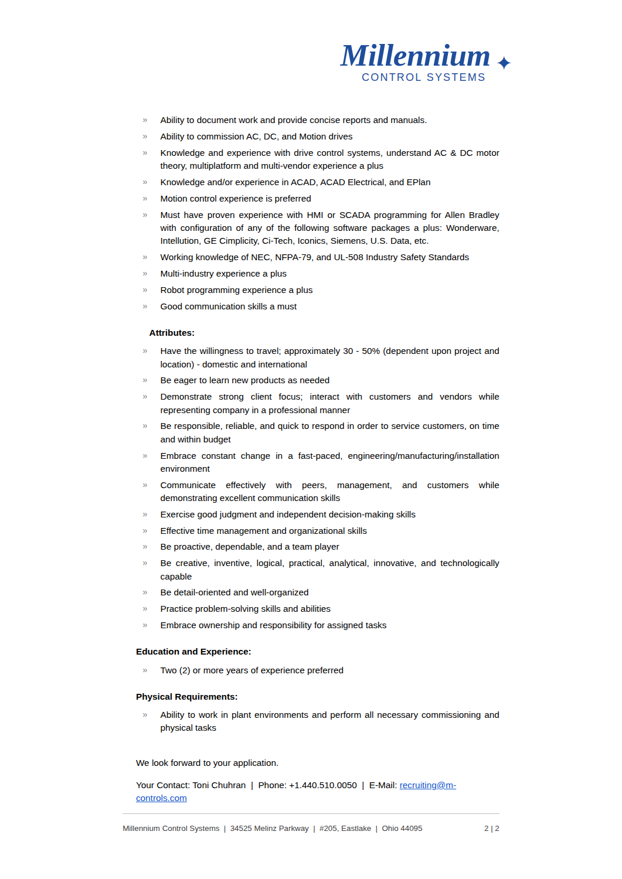✦
Millennium
CONTROL SYSTEMS
Ability to document work and provide concise reports and manuals.
Ability to commission AC, DC, and Motion drives
Knowledge and experience with drive control systems, understand AC & DC motor theory, multiplatform and multi-vendor experience a plus
Knowledge and/or experience in ACAD, ACAD Electrical, and EPlan
Motion control experience is preferred
Must have proven experience with HMI or SCADA programming for Allen Bradley with configuration of any of the following software packages a plus: Wonderware, Intellution, GE Cimplicity, Ci-Tech, Iconics, Siemens, U.S. Data, etc.
Working knowledge of NEC, NFPA-79, and UL-508 Industry Safety Standards
Multi-industry experience a plus
Robot programming experience a plus
Good communication skills a must
Attributes:
Have the willingness to travel; approximately 30 - 50% (dependent upon project and location) - domestic and international
Be eager to learn new products as needed
Demonstrate strong client focus; interact with customers and vendors while representing company in a professional manner
Be responsible, reliable, and quick to respond in order to service customers, on time and within budget
Embrace constant change in a fast-paced, engineering/manufacturing/installation environment
Communicate effectively with peers, management, and customers while demonstrating excellent communication skills
Exercise good judgment and independent decision-making skills
Effective time management and organizational skills
Be proactive, dependable, and a team player
Be creative, inventive, logical, practical, analytical, innovative, and technologically capable
Be detail-oriented and well-organized
Practice problem-solving skills and abilities
Embrace ownership and responsibility for assigned tasks
Education and Experience:
Two (2) or more years of experience preferred
Physical Requirements:
Ability to work in plant environments and perform all necessary commissioning and physical tasks
We look forward to your application.
Your Contact: Toni Chuhran | Phone: +1.440.510.0050 | E-Mail: recruiting@m-controls.com
Millennium Control Systems | 34525 Melinz Parkway | #205, Eastlake | Ohio 44095
2 | 2